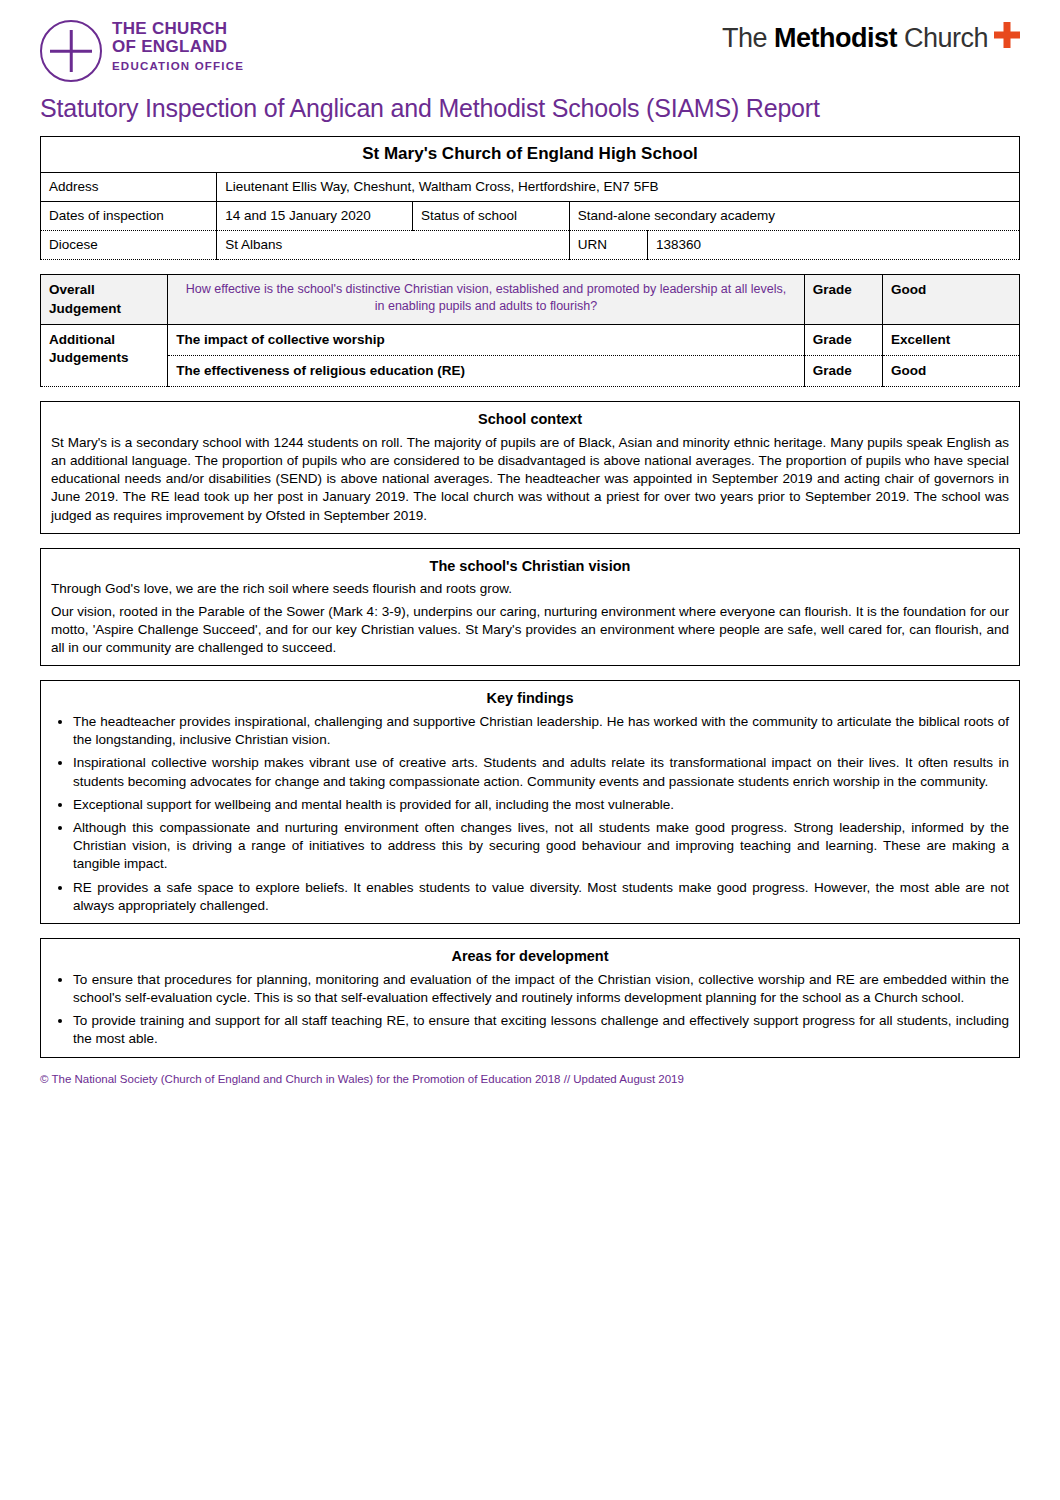THE CHURCH
OF ENGLAND
EDUCATION OFFICE
The Methodist Church
Statutory Inspection of Anglican and Methodist Schools (SIAMS) Report
| St Mary's Church of England High School |
| Address | Lieutenant Ellis Way, Cheshunt, Waltham Cross, Hertfordshire, EN7 5FB |
| Dates of inspection | 14 and 15 January 2020 | Status of school | Stand-alone secondary academy |
| Diocese | St Albans | URN | 138360 |
| Overall Judgement | How effective is the school's distinctive Christian vision, established and promoted by leadership at all levels, in enabling pupils and adults to flourish? | Grade | Good |
| Additional Judgements | The impact of collective worship | Grade | Excellent |
| The effectiveness of religious education (RE) | Grade | Good |
School context
St Mary's is a secondary school with 1244 students on roll. The majority of pupils are of Black, Asian and minority ethnic heritage. Many pupils speak English as an additional language. The proportion of pupils who are considered to be disadvantaged is above national averages. The proportion of pupils who have special educational needs and/or disabilities (SEND) is above national averages. The headteacher was appointed in September 2019 and acting chair of governors in June 2019. The RE lead took up her post in January 2019. The local church was without a priest for over two years prior to September 2019. The school was judged as requires improvement by Ofsted in September 2019.
The school's Christian vision
Through God's love, we are the rich soil where seeds flourish and roots grow.
Our vision, rooted in the Parable of the Sower (Mark 4: 3-9), underpins our caring, nurturing environment where everyone can flourish. It is the foundation for our motto, 'Aspire Challenge Succeed', and for our key Christian values. St Mary's provides an environment where people are safe, well cared for, can flourish, and all in our community are challenged to succeed.
Key findings
The headteacher provides inspirational, challenging and supportive Christian leadership. He has worked with the community to articulate the biblical roots of the longstanding, inclusive Christian vision.
Inspirational collective worship makes vibrant use of creative arts. Students and adults relate its transformational impact on their lives. It often results in students becoming advocates for change and taking compassionate action. Community events and passionate students enrich worship in the community.
Exceptional support for wellbeing and mental health is provided for all, including the most vulnerable.
Although this compassionate and nurturing environment often changes lives, not all students make good progress. Strong leadership, informed by the Christian vision, is driving a range of initiatives to address this by securing good behaviour and improving teaching and learning. These are making a tangible impact.
RE provides a safe space to explore beliefs. It enables students to value diversity. Most students make good progress. However, the most able are not always appropriately challenged.
Areas for development
To ensure that procedures for planning, monitoring and evaluation of the impact of the Christian vision, collective worship and RE are embedded within the school's self-evaluation cycle. This is so that self-evaluation effectively and routinely informs development planning for the school as a Church school.
To provide training and support for all staff teaching RE, to ensure that exciting lessons challenge and effectively support progress for all students, including the most able.
© The National Society (Church of England and Church in Wales) for the Promotion of Education 2018 // Updated August 2019